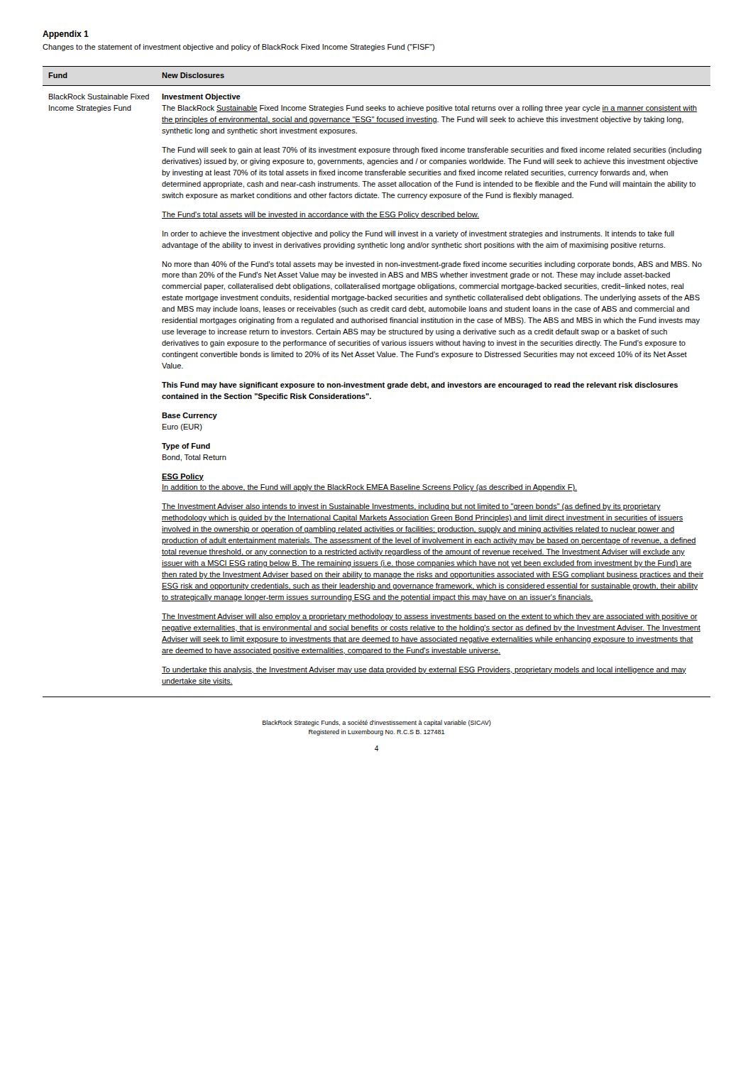Appendix 1
Changes to the statement of investment objective and policy of BlackRock Fixed Income Strategies Fund ("FISF")
| Fund | New Disclosures |
| --- | --- |
| BlackRock Sustainable Fixed Income Strategies Fund | Investment Objective The BlackRock Sustainable Fixed Income Strategies Fund seeks to achieve positive total returns over a rolling three year cycle in a manner consistent with the principles of environmental, social and governance "ESG" focused investing . The Fund will seek to achieve this investment objective by taking long, synthetic long and synthetic short investment exposures. The Fund will seek to gain at least 70% of its investment exposure through fixed income transferable securities and fixed income related securities (including derivatives) issued by, or giving exposure to, governments, agencies and / or companies worldwide. The Fund will seek to achieve this investment objective by investing at least 70% of its total assets in fixed income transferable securities and fixed income related securities, currency forwards and, when determined appropriate, cash and near-cash instruments. The asset allocation of the Fund is intended to be flexible and the Fund will maintain the ability to switch exposure as market conditions and other factors dictate. The currency exposure of the Fund is flexibly managed. The Fund's total assets will be invested in accordance with the ESG Policy described below. In order to achieve the investment objective and policy the Fund will invest in a variety of investment strategies and instruments. It intends to take full advantage of the ability to invest in derivatives providing synthetic long and/or synthetic short positions with the aim of maximising positive returns. No more than 40% of the Fund's total assets may be invested in non-investment-grade fixed income securities including corporate bonds, ABS and MBS. No more than 20% of the Fund's Net Asset Value may be invested in ABS and MBS whether investment grade or not. These may include asset-backed commercial paper, collateralised debt obligations, collateralised mortgage obligations, commercial mortgage-backed securities, credit−linked notes, real estate mortgage investment conduits, residential mortgage-backed securities and synthetic collateralised debt obligations. The underlying assets of the ABS and MBS may include loans, leases or receivables (such as credit card debt, automobile loans and student loans in the case of ABS and commercial and residential mortgages originating from a regulated and authorised financial institution in the case of MBS). The ABS and MBS in which the Fund invests may use leverage to increase return to investors. Certain ABS may be structured by using a derivative such as a credit default swap or a basket of such derivatives to gain exposure to the performance of securities of various issuers without having to invest in the securities directly. The Fund's exposure to contingent convertible bonds is limited to 20% of its Net Asset Value. The Fund's exposure to Distressed Securities may not exceed 10% of its Net Asset Value. This Fund may have significant exposure to non-investment grade debt, and investors are encouraged to read the relevant risk disclosures contained in the Section "Specific Risk Considerations". Base Currency Euro (EUR) Type of Fund Bond, Total Return ESG Policy In addition to the above, the Fund will apply the BlackRock EMEA Baseline Screens Policy (as described in Appendix F). The Investment Adviser also intends to invest in Sustainable Investments, including but not limited to "green bonds" (as defined by its proprietary methodology which is guided by the International Capital Markets Association Green Bond Principles) and limit direct investment in securities of issuers involved in the ownership or operation of gambling related activities or facilities; production, supply and mining activities related to nuclear power and production of adult entertainment materials. The assessment of the level of involvement in each activity may be based on percentage of revenue, a defined total revenue threshold, or any connection to a restricted activity regardless of the amount of revenue received. The Investment Adviser will exclude any issuer with a MSCI ESG rating below B. The remaining issuers (i.e. those companies which have not yet been excluded from investment by the Fund) are then rated by the Investment Adviser based on their ability to manage the risks and opportunities associated with ESG compliant business practices and their ESG risk and opportunity credentials, such as their leadership and governance framework, which is considered essential for sustainable growth, their ability to strategically manage longer-term issues surrounding ESG and the potential impact this may have on an issuer's financials. The Investment Adviser will also employ a proprietary methodology to assess investments based on the extent to which they are associated with positive or negative externalities, that is environmental and social benefits or costs relative to the holding's sector as defined by the Investment Adviser. The Investment Adviser will seek to limit exposure to investments that are deemed to have associated negative externalities while enhancing exposure to investments that are deemed to have associated positive externalities, compared to the Fund's investable universe. To undertake this analysis, the Investment Adviser may use data provided by external ESG Providers, proprietary models and local intelligence and may undertake site visits. |
BlackRock Strategic Funds, a société d'investissement à capital variable (SICAV)
Registered in Luxembourg No. R.C.S B. 127481
4